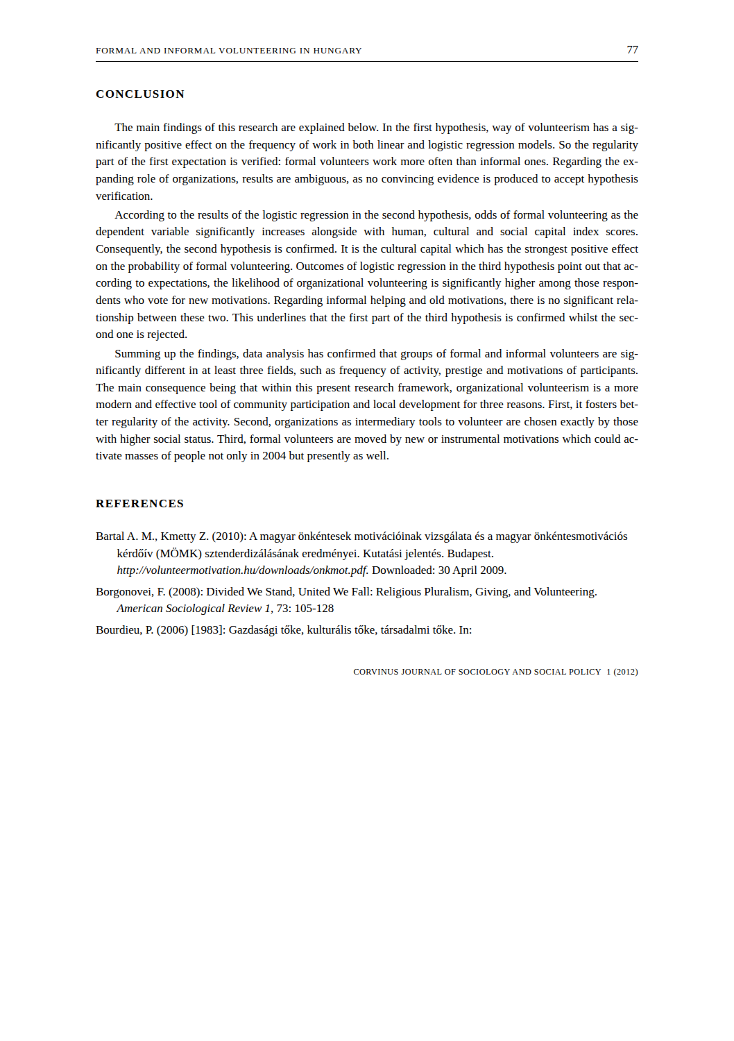Formal and informal volunteering in Hungary 77
CONCLUSION
The main findings of this research are explained below. In the first hypothesis, way of volunteerism has a significantly positive effect on the frequency of work in both linear and logistic regression models. So the regularity part of the first expectation is verified: formal volunteers work more often than informal ones. Regarding the expanding role of organizations, results are ambiguous, as no convincing evidence is produced to accept hypothesis verification.
According to the results of the logistic regression in the second hypothesis, odds of formal volunteering as the dependent variable significantly increases alongside with human, cultural and social capital index scores. Consequently, the second hypothesis is confirmed. It is the cultural capital which has the strongest positive effect on the probability of formal volunteering. Outcomes of logistic regression in the third hypothesis point out that according to expectations, the likelihood of organizational volunteering is significantly higher among those respondents who vote for new motivations. Regarding informal helping and old motivations, there is no significant relationship between these two. This underlines that the first part of the third hypothesis is confirmed whilst the second one is rejected.
Summing up the findings, data analysis has confirmed that groups of formal and informal volunteers are significantly different in at least three fields, such as frequency of activity, prestige and motivations of participants. The main consequence being that within this present research framework, organizational volunteerism is a more modern and effective tool of community participation and local development for three reasons. First, it fosters better regularity of the activity. Second, organizations as intermediary tools to volunteer are chosen exactly by those with higher social status. Third, formal volunteers are moved by new or instrumental motivations which could activate masses of people not only in 2004 but presently as well.
REFERENCES
Bartal A. M., Kmetty Z. (2010): A magyar önkéntesek motivációinak vizsgálata és a magyar önkéntesmotivációs kérdőív (MÖMK) sztenderdizálásának eredményei. Kutatási jelentés. Budapest. http://volunteermotivation.hu/downloads/onkmot.pdf. Downloaded: 30 April 2009.
Borgonovei, F. (2008): Divided We Stand, United We Fall: Religious Pluralism, Giving, and Volunteering. American Sociological Review 1, 73: 105-128
Bourdieu, P. (2006) [1983]: Gazdasági tőke, kulturális tőke, társadalmi tőke. In:
CORVINUS JOURNAL OF SOCIOLOGY AND SOCIAL POLICY 1 (2012)